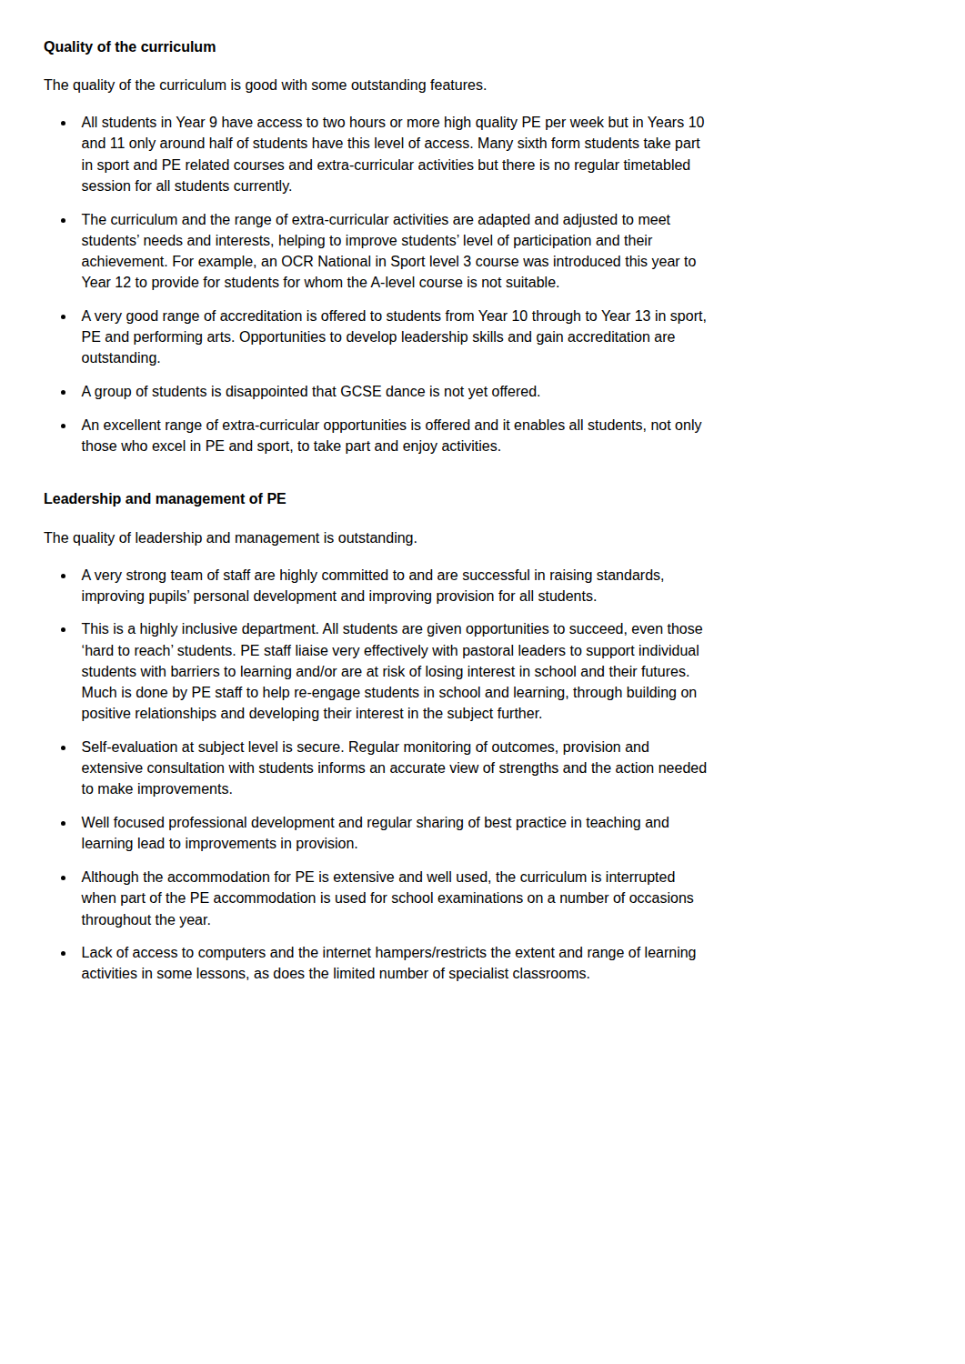Quality of the curriculum
The quality of the curriculum is good with some outstanding features.
All students in Year 9 have access to two hours or more high quality PE per week but in Years 10 and 11 only around half of students have this level of access. Many sixth form students take part in sport and PE related courses and extra-curricular activities but there is no regular timetabled session for all students currently.
The curriculum and the range of extra-curricular activities are adapted and adjusted to meet students’ needs and interests, helping to improve students’ level of participation and their achievement. For example, an OCR National in Sport level 3 course was introduced this year to Year 12 to provide for students for whom the A-level course is not suitable.
A very good range of accreditation is offered to students from Year 10 through to Year 13 in sport, PE and performing arts. Opportunities to develop leadership skills and gain accreditation are outstanding.
A group of students is disappointed that GCSE dance is not yet offered.
An excellent range of extra-curricular opportunities is offered and it enables all students, not only those who excel in PE and sport, to take part and enjoy activities.
Leadership and management of PE
The quality of leadership and management is outstanding.
A very strong team of staff are highly committed to and are successful in raising standards, improving pupils’ personal development and improving provision for all students.
This is a highly inclusive department. All students are given opportunities to succeed, even those ‘hard to reach’ students. PE staff liaise very effectively with pastoral leaders to support individual students with barriers to learning and/or are at risk of losing interest in school and their futures. Much is done by PE staff to help re-engage students in school and learning, through building on positive relationships and developing their interest in the subject further.
Self-evaluation at subject level is secure. Regular monitoring of outcomes, provision and extensive consultation with students informs an accurate view of strengths and the action needed to make improvements.
Well focused professional development and regular sharing of best practice in teaching and learning lead to improvements in provision.
Although the accommodation for PE is extensive and well used, the curriculum is interrupted when part of the PE accommodation is used for school examinations on a number of occasions throughout the year.
Lack of access to computers and the internet hampers/restricts the extent and range of learning activities in some lessons, as does the limited number of specialist classrooms.